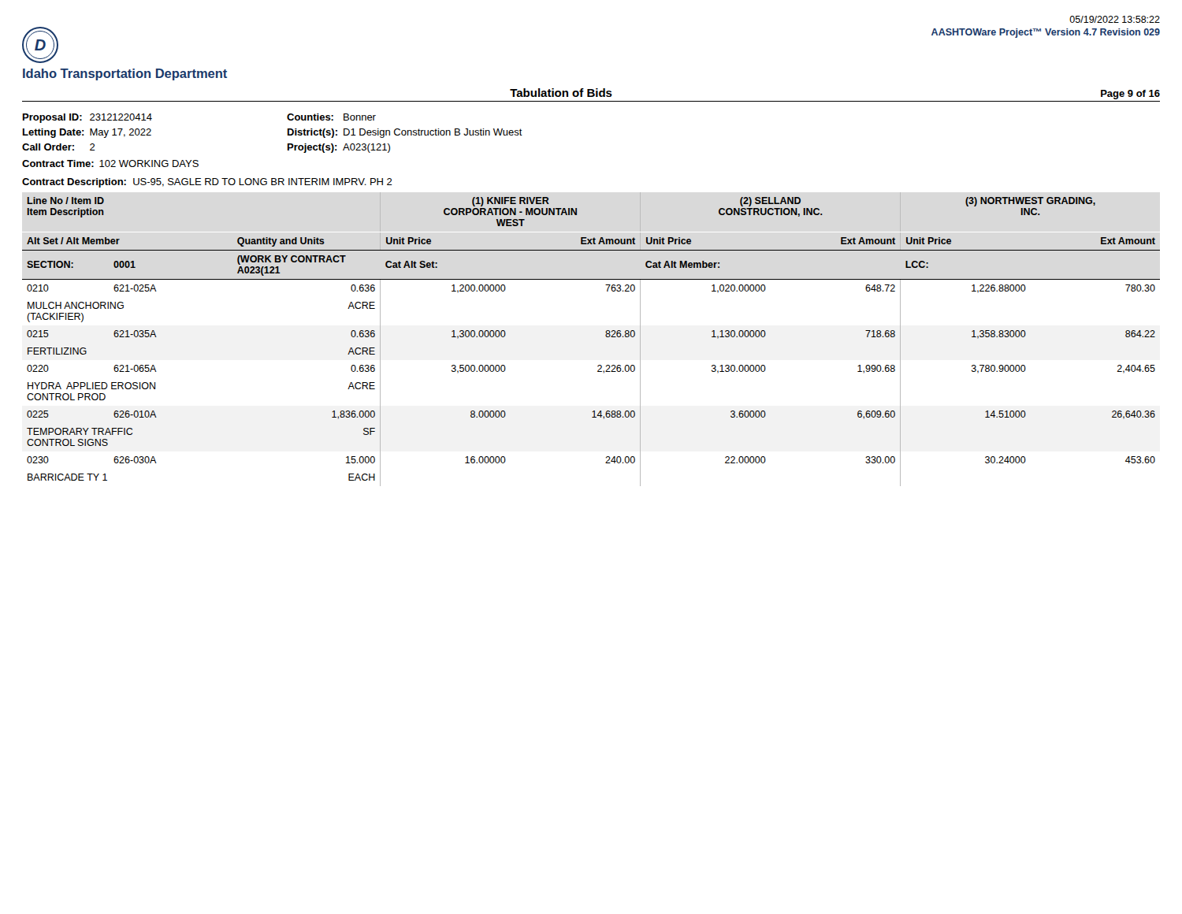05/19/2022 13:58:22
D
Idaho Transportation Department
AASHTOWare Project™ Version 4.7 Revision 029
Tabulation of Bids
Page 9 of 16
| / Proposal ID: / 23121220414 / / Letting Date: / May 17, 2022 / / Call Order: / 2 / | / Counties: / Bonner / / District(s): / D1 Design Construction B Justin Wuest / / Project(s): / A023(121) / |
| Contract Time: | 102 WORKING DAYS |
Contract Description: US-95, SAGLE RD TO LONG BR INTERIM IMPRV. PH 2
| Line No / Item ID Item Description | (1) KNIFE RIVER CORPORATION - MOUNTAIN WEST | (2) SELLAND CONSTRUCTION, INC. | (3) NORTHWEST GRADING, INC. |
| --- | --- | --- | --- |
| Alt Set / Alt Member | Quantity and Units | Unit Price | Ext Amount | Unit Price | Ext Amount | Unit Price | Ext Amount |
| SECTION: | 0001 | (WORK BY CONTRACT A023(121 | Cat Alt Set: | Cat Alt Member: | LCC: |
| 0210 | 621-025A | 0.636 | 1,200.00000 | 763.20 | 1,020.00000 | 648.72 | 1,226.88000 | 780.30 |
| MULCH ANCHORING (TACKIFIER) | ACRE | | | | | | |
| 0215 | 621-035A | 0.636 | 1,300.00000 | 826.80 | 1,130.00000 | 718.68 | 1,358.83000 | 864.22 |
| FERTILIZING | ACRE | | | | | | |
| 0220 | 621-065A | 0.636 | 3,500.00000 | 2,226.00 | 3,130.00000 | 1,990.68 | 3,780.90000 | 2,404.65 |
| HYDRA APPLIED EROSION CONTROL PROD | ACRE | | | | | | |
| 0225 | 626-010A | 1,836.000 | 8.00000 | 14,688.00 | 3.60000 | 6,609.60 | 14.51000 | 26,640.36 |
| TEMPORARY TRAFFIC CONTROL SIGNS | SF | | | | | | |
| 0230 | 626-030A | 15.000 | 16.00000 | 240.00 | 22.00000 | 330.00 | 30.24000 | 453.60 |
| BARRICADE TY 1 | EACH | | | | | | |